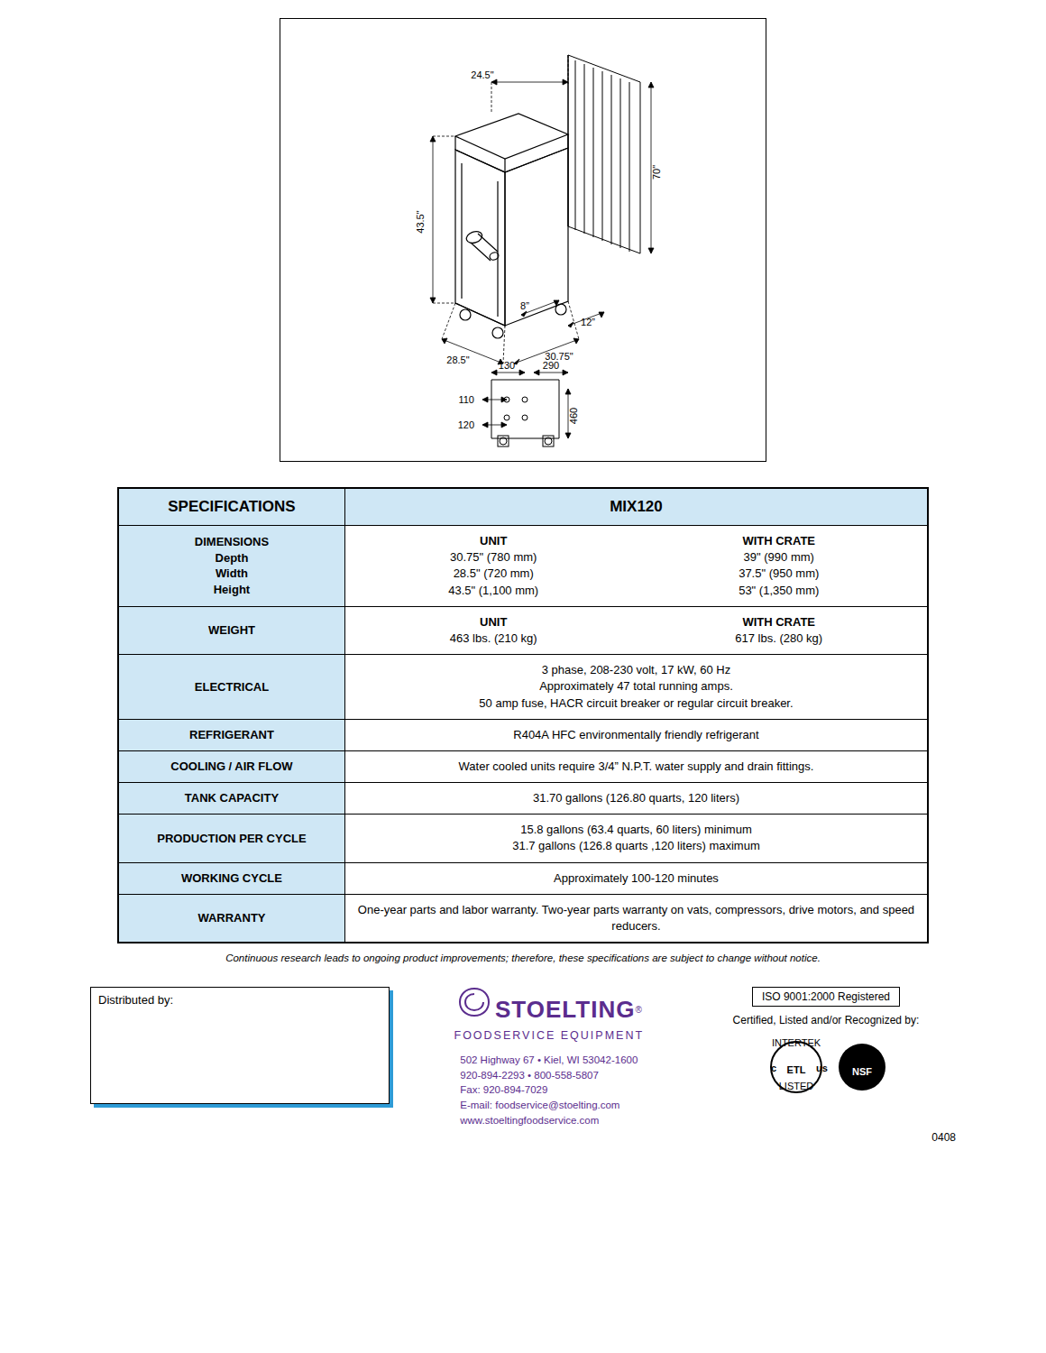24.5" 43.5" 70" 28.5" 30.75" 8” 12” 130 290 110 120 460
| SPECIFICATIONS | MIX120 |
| DIMENSIONS Depth Width Height | UNIT 30.75" (780 mm) 28.5" (720 mm) 43.5" (1,100 mm) WITH CRATE 39" (990 mm) 37.5" (950 mm) 53" (1,350 mm) |
| WEIGHT | UNIT 463 lbs. (210 kg) WITH CRATE 617 lbs. (280 kg) |
| ELECTRICAL | 3 phase, 208-230 volt, 17 kW, 60 Hz Approximately 47 total running amps. 50 amp fuse, HACR circuit breaker or regular circuit breaker. |
| REFRIGERANT | R404A HFC environmentally friendly refrigerant |
| COOLING / AIR FLOW | Water cooled units require 3/4” N.P.T. water supply and drain fittings. |
| TANK CAPACITY | 31.70 gallons (126.80 quarts, 120 liters) |
| PRODUCTION PER CYCLE | 15.8 gallons (63.4 quarts, 60 liters) minimum 31.7 gallons (126.8 quarts ,120 liters) maximum |
| WORKING CYCLE | Approximately 100-120 minutes |
| WARRANTY | One-year parts and labor warranty. Two-year parts warranty on vats, compressors, drive motors, and speed reducers. |
Continuous research leads to ongoing product improvements; therefore, these specifications are subject to change without notice.
Distributed by:
STOELTING®
FOODSERVICE EQUIPMENT
502 Highway 67 • Kiel, WI 53042-1600
920-894-2293 • 800-558-5807
Fax: 920-894-7029
E-mail: foodservice@stoelting.com
www.stoeltingfoodservice.com
ISO 9001:2000 Registered
Certified, Listed and/or Recognized by:
ETL INTERTEK LISTED c us NSF
0408